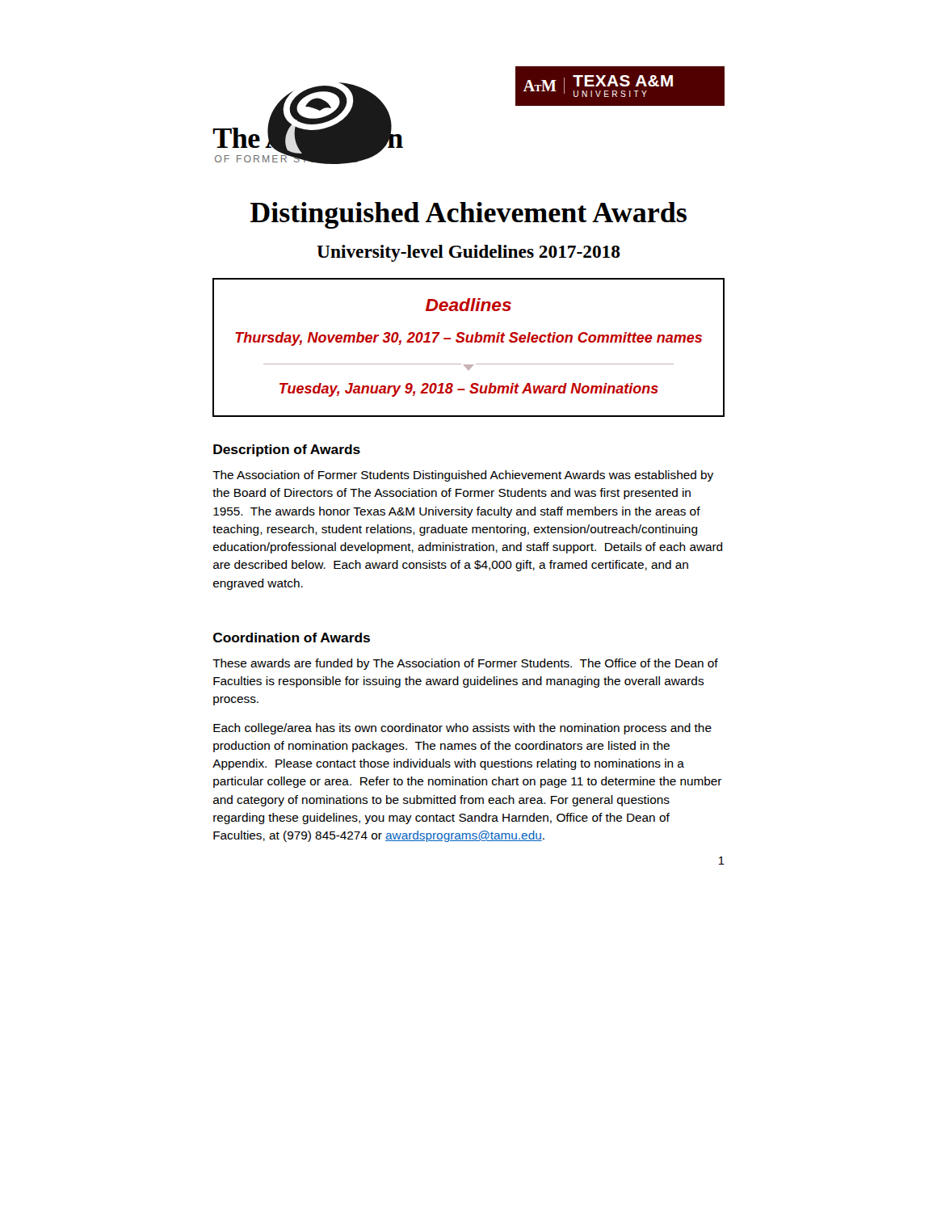The Association
OF FORMER STUDENTS®
ATM
TEXAS A&M
UNIVERSITY
Distinguished Achievement Awards
University-level Guidelines 2017-2018
Deadlines
Thursday, November 30, 2017 – Submit Selection Committee names
Tuesday, January 9, 2018 – Submit Award Nominations
Description of Awards
The Association of Former Students Distinguished Achievement Awards was established by the Board of Directors of The Association of Former Students and was first presented in 1955. The awards honor Texas A&M University faculty and staff members in the areas of teaching, research, student relations, graduate mentoring, extension/outreach/continuing education/professional development, administration, and staff support. Details of each award are described below. Each award consists of a $4,000 gift, a framed certificate, and an engraved watch.
Coordination of Awards
These awards are funded by The Association of Former Students. The Office of the Dean of Faculties is responsible for issuing the award guidelines and managing the overall awards process.
Each college/area has its own coordinator who assists with the nomination process and the production of nomination packages. The names of the coordinators are listed in the Appendix. Please contact those individuals with questions relating to nominations in a particular college or area. Refer to the nomination chart on page 11 to determine the number and category of nominations to be submitted from each area. For general questions regarding these guidelines, you may contact Sandra Harnden, Office of the Dean of Faculties, at (979) 845-4274 or awardsprograms@tamu.edu.
1